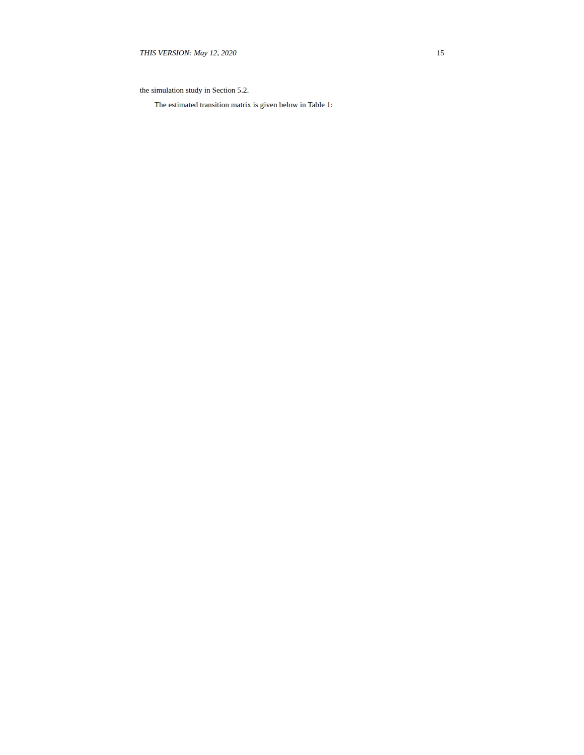THIS VERSION: May 12, 2020 15
the simulation study in Section 5.2.
The estimated transition matrix is given below in Table 1: